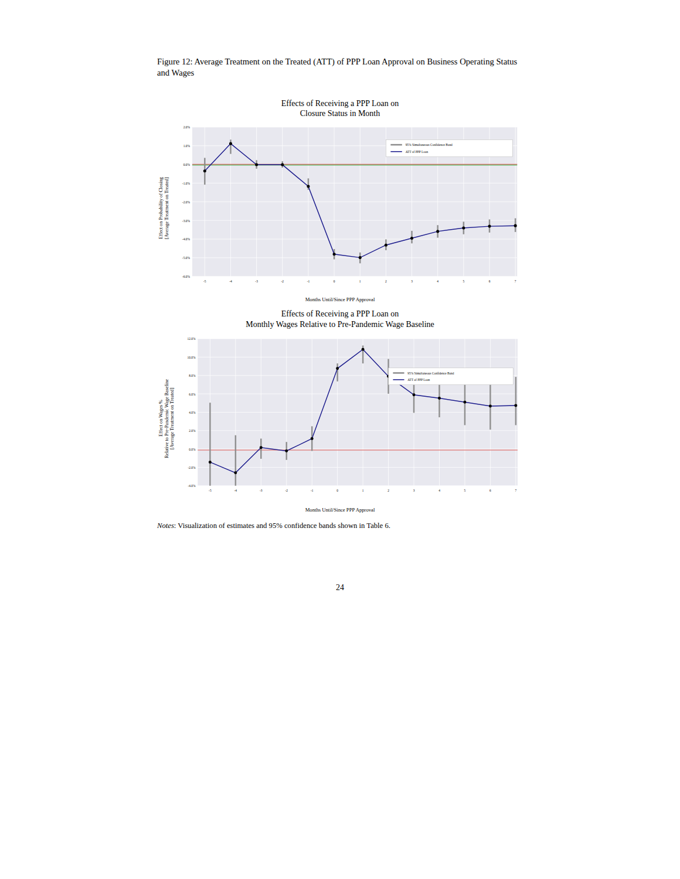Figure 12: Average Treatment on the Treated (ATT) of PPP Loan Approval on Business Operating Status and Wages
Effects of Receiving a PPP Loan on
Closure Status in Month
Effect on Probability of Closing
[Average Treatment on Treated]
2.0% 1.0% 0.0% -1.0% -2.0% -3.0% -4.0% -5.0% -6.0% -5 -4 -3 -2 -1 0 1 2 3 4 5 6 7 95% Simultaneous Confidence Band ATT of PPP Loan
Months Until/Since PPP Approval
Effects of Receiving a PPP Loan on
Monthly Wages Relative to Pre-Pandemic Wage Baseline
Effect on Wages %
Relative to Pre-Pandemic Wage Baseline
[Average Treatment on Treated]
12.0% 10.0% 8.0% 6.0% 4.0% 2.0% 0.0% -2.0% -4.0% -5 -4 -3 -2 -1 0 1 2 3 4 5 6 7 95% Simultaneous Confidence Band ATT of PPP Loan
Months Until/Since PPP Approval
Notes: Visualization of estimates and 95% confidence bands shown in Table 6.
24